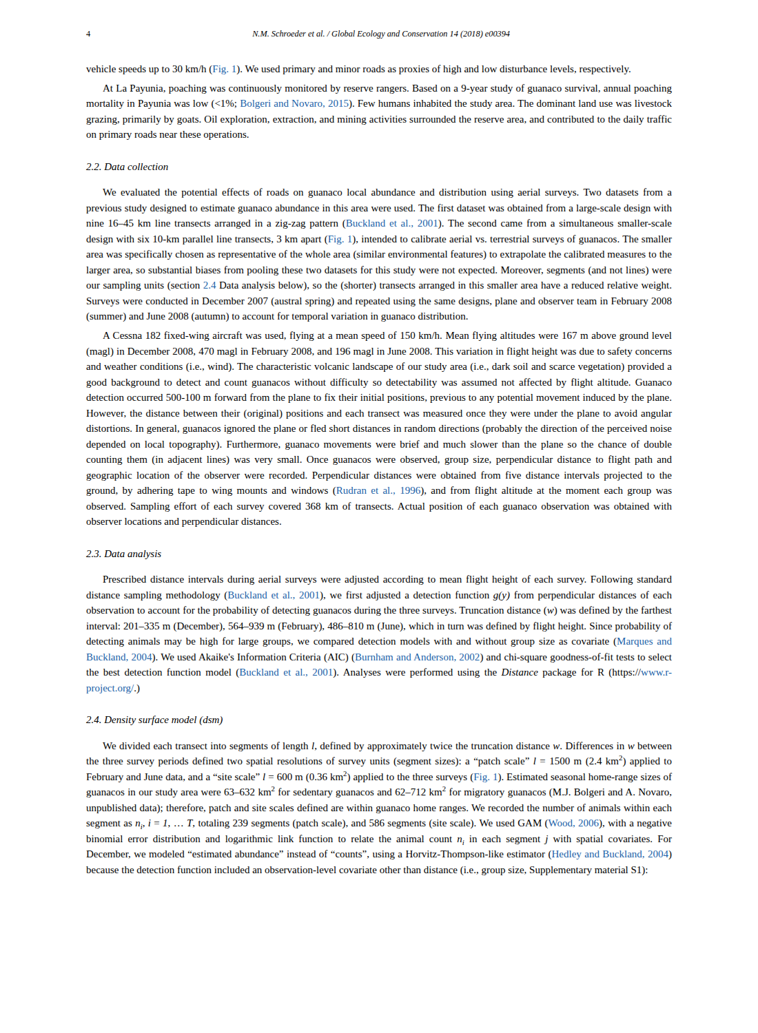4 N.M. Schroeder et al. / Global Ecology and Conservation 14 (2018) e00394
vehicle speeds up to 30 km/h (Fig. 1). We used primary and minor roads as proxies of high and low disturbance levels, respectively.
At La Payunia, poaching was continuously monitored by reserve rangers. Based on a 9-year study of guanaco survival, annual poaching mortality in Payunia was low (<1%; Bolgeri and Novaro, 2015). Few humans inhabited the study area. The dominant land use was livestock grazing, primarily by goats. Oil exploration, extraction, and mining activities surrounded the reserve area, and contributed to the daily traffic on primary roads near these operations.
2.2. Data collection
We evaluated the potential effects of roads on guanaco local abundance and distribution using aerial surveys. Two datasets from a previous study designed to estimate guanaco abundance in this area were used. The first dataset was obtained from a large-scale design with nine 16–45 km line transects arranged in a zig-zag pattern (Buckland et al., 2001). The second came from a simultaneous smaller-scale design with six 10-km parallel line transects, 3 km apart (Fig. 1), intended to calibrate aerial vs. terrestrial surveys of guanacos. The smaller area was specifically chosen as representative of the whole area (similar environmental features) to extrapolate the calibrated measures to the larger area, so substantial biases from pooling these two datasets for this study were not expected. Moreover, segments (and not lines) were our sampling units (section 2.4 Data analysis below), so the (shorter) transects arranged in this smaller area have a reduced relative weight. Surveys were conducted in December 2007 (austral spring) and repeated using the same designs, plane and observer team in February 2008 (summer) and June 2008 (autumn) to account for temporal variation in guanaco distribution.
A Cessna 182 fixed-wing aircraft was used, flying at a mean speed of 150 km/h. Mean flying altitudes were 167 m above ground level (magl) in December 2008, 470 magl in February 2008, and 196 magl in June 2008. This variation in flight height was due to safety concerns and weather conditions (i.e., wind). The characteristic volcanic landscape of our study area (i.e., dark soil and scarce vegetation) provided a good background to detect and count guanacos without difficulty so detectability was assumed not affected by flight altitude. Guanaco detection occurred 500-100 m forward from the plane to fix their initial positions, previous to any potential movement induced by the plane. However, the distance between their (original) positions and each transect was measured once they were under the plane to avoid angular distortions. In general, guanacos ignored the plane or fled short distances in random directions (probably the direction of the perceived noise depended on local topography). Furthermore, guanaco movements were brief and much slower than the plane so the chance of double counting them (in adjacent lines) was very small. Once guanacos were observed, group size, perpendicular distance to flight path and geographic location of the observer were recorded. Perpendicular distances were obtained from five distance intervals projected to the ground, by adhering tape to wing mounts and windows (Rudran et al., 1996), and from flight altitude at the moment each group was observed. Sampling effort of each survey covered 368 km of transects. Actual position of each guanaco observation was obtained with observer locations and perpendicular distances.
2.3. Data analysis
Prescribed distance intervals during aerial surveys were adjusted according to mean flight height of each survey. Following standard distance sampling methodology (Buckland et al., 2001), we first adjusted a detection function g(y) from perpendicular distances of each observation to account for the probability of detecting guanacos during the three surveys. Truncation distance (w) was defined by the farthest interval: 201–335 m (December), 564–939 m (February), 486–810 m (June), which in turn was defined by flight height. Since probability of detecting animals may be high for large groups, we compared detection models with and without group size as covariate (Marques and Buckland, 2004). We used Akaike's Information Criteria (AIC) (Burnham and Anderson, 2002) and chi-square goodness-of-fit tests to select the best detection function model (Buckland et al., 2001). Analyses were performed using the Distance package for R (https://www.r-project.org/.)
2.4. Density surface model (dsm)
We divided each transect into segments of length l, defined by approximately twice the truncation distance w. Differences in w between the three survey periods defined two spatial resolutions of survey units (segment sizes): a “patch scale” l = 1500 m (2.4 km2) applied to February and June data, and a “site scale” l = 600 m (0.36 km2) applied to the three surveys (Fig. 1). Estimated seasonal home-range sizes of guanacos in our study area were 63–632 km2 for sedentary guanacos and 62–712 km2 for migratory guanacos (M.J. Bolgeri and A. Novaro, unpublished data); therefore, patch and site scales defined are within guanaco home ranges. We recorded the number of animals within each segment as ni, i = 1, … T, totaling 239 segments (patch scale), and 586 segments (site scale). We used GAM (Wood, 2006), with a negative binomial error distribution and logarithmic link function to relate the animal count ni in each segment j with spatial covariates. For December, we modeled “estimated abundance” instead of “counts”, using a Horvitz-Thompson-like estimator (Hedley and Buckland, 2004) because the detection function included an observation-level covariate other than distance (i.e., group size, Supplementary material S1):